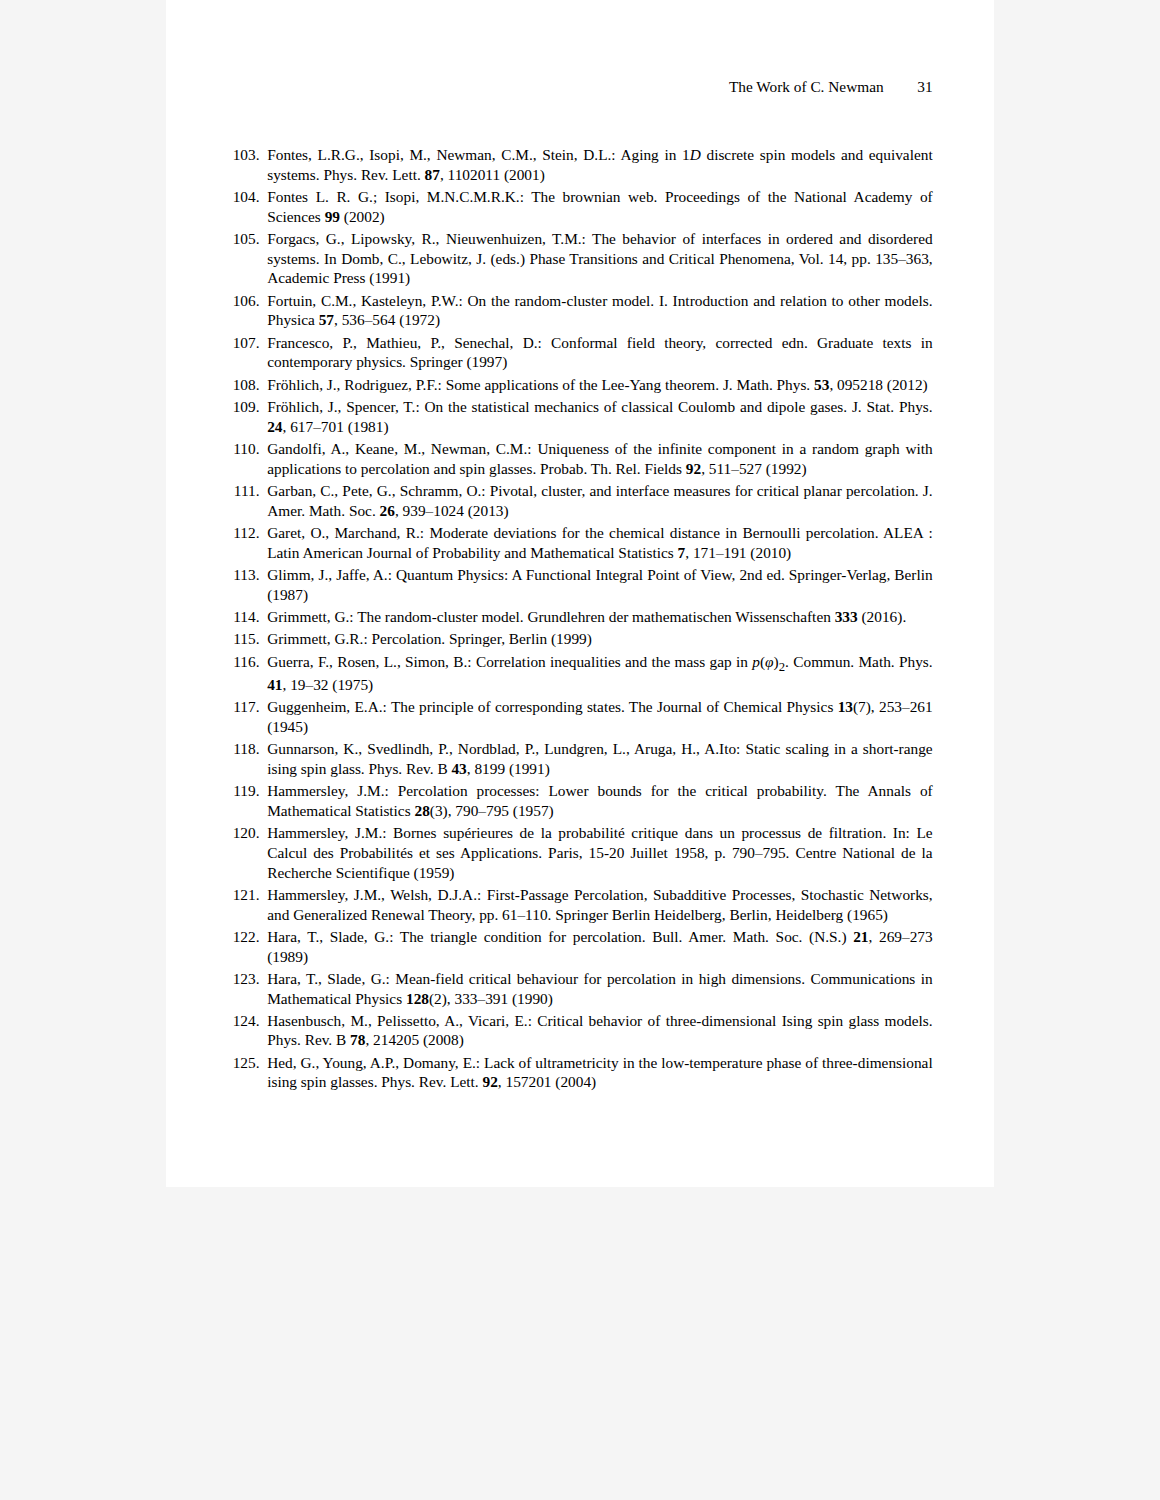The Work of C. Newman 31
103. Fontes, L.R.G., Isopi, M., Newman, C.M., Stein, D.L.: Aging in 1D discrete spin models and equivalent systems. Phys. Rev. Lett. 87, 1102011 (2001)
104. Fontes L. R. G.; Isopi, M.N.C.M.R.K.: The brownian web. Proceedings of the National Academy of Sciences 99 (2002)
105. Forgacs, G., Lipowsky, R., Nieuwenhuizen, T.M.: The behavior of interfaces in ordered and disordered systems. In Domb, C., Lebowitz, J. (eds.) Phase Transitions and Critical Phenomena, Vol. 14, pp. 135–363, Academic Press (1991)
106. Fortuin, C.M., Kasteleyn, P.W.: On the random-cluster model. I. Introduction and relation to other models. Physica 57, 536–564 (1972)
107. Francesco, P., Mathieu, P., Senechal, D.: Conformal field theory, corrected edn. Graduate texts in contemporary physics. Springer (1997)
108. Fröhlich, J., Rodriguez, P.F.: Some applications of the Lee-Yang theorem. J. Math. Phys. 53, 095218 (2012)
109. Fröhlich, J., Spencer, T.: On the statistical mechanics of classical Coulomb and dipole gases. J. Stat. Phys. 24, 617–701 (1981)
110. Gandolfi, A., Keane, M., Newman, C.M.: Uniqueness of the infinite component in a random graph with applications to percolation and spin glasses. Probab. Th. Rel. Fields 92, 511–527 (1992)
111. Garban, C., Pete, G., Schramm, O.: Pivotal, cluster, and interface measures for critical planar percolation. J. Amer. Math. Soc. 26, 939–1024 (2013)
112. Garet, O., Marchand, R.: Moderate deviations for the chemical distance in Bernoulli percolation. ALEA : Latin American Journal of Probability and Mathematical Statistics 7, 171–191 (2010)
113. Glimm, J., Jaffe, A.: Quantum Physics: A Functional Integral Point of View, 2nd ed. Springer-Verlag, Berlin (1987)
114. Grimmett, G.: The random-cluster model. Grundlehren der mathematischen Wissenschaften 333 (2016).
115. Grimmett, G.R.: Percolation. Springer, Berlin (1999)
116. Guerra, F., Rosen, L., Simon, B.: Correlation inequalities and the mass gap in p(φ)2. Commun. Math. Phys. 41, 19–32 (1975)
117. Guggenheim, E.A.: The principle of corresponding states. The Journal of Chemical Physics 13(7), 253–261 (1945)
118. Gunnarson, K., Svedlindh, P., Nordblad, P., Lundgren, L., Aruga, H., A.Ito: Static scaling in a short-range ising spin glass. Phys. Rev. B 43, 8199 (1991)
119. Hammersley, J.M.: Percolation processes: Lower bounds for the critical probability. The Annals of Mathematical Statistics 28(3), 790–795 (1957)
120. Hammersley, J.M.: Bornes supérieures de la probabilité critique dans un processus de filtration. In: Le Calcul des Probabilités et ses Applications. Paris, 15-20 Juillet 1958, p. 790–795. Centre National de la Recherche Scientifique (1959)
121. Hammersley, J.M., Welsh, D.J.A.: First-Passage Percolation, Subadditive Processes, Stochastic Networks, and Generalized Renewal Theory, pp. 61–110. Springer Berlin Heidelberg, Berlin, Heidelberg (1965)
122. Hara, T., Slade, G.: The triangle condition for percolation. Bull. Amer. Math. Soc. (N.S.) 21, 269–273 (1989)
123. Hara, T., Slade, G.: Mean-field critical behaviour for percolation in high dimensions. Communications in Mathematical Physics 128(2), 333–391 (1990)
124. Hasenbusch, M., Pelissetto, A., Vicari, E.: Critical behavior of three-dimensional Ising spin glass models. Phys. Rev. B 78, 214205 (2008)
125. Hed, G., Young, A.P., Domany, E.: Lack of ultrametricity in the low-temperature phase of three-dimensional ising spin glasses. Phys. Rev. Lett. 92, 157201 (2004)